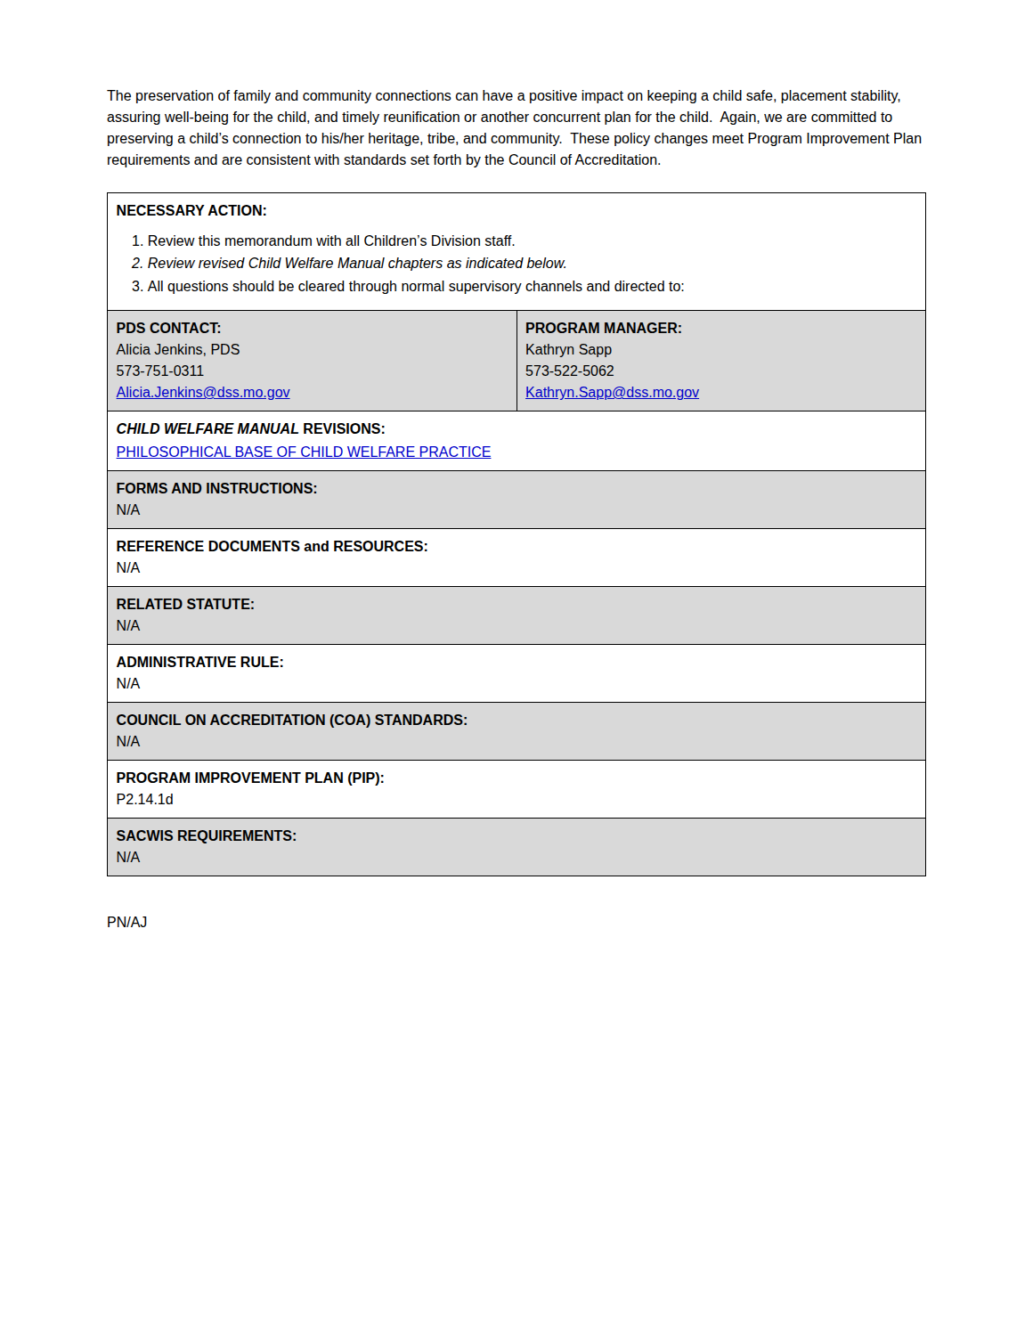The preservation of family and community connections can have a positive impact on keeping a child safe, placement stability, assuring well-being for the child, and timely reunification or another concurrent plan for the child. Again, we are committed to preserving a child’s connection to his/her heritage, tribe, and community. These policy changes meet Program Improvement Plan requirements and are consistent with standards set forth by the Council of Accreditation.
| NECESSARY ACTION: Review this memorandum with all Children’s Division staff. Review revised Child Welfare Manual chapters as indicated below. All questions should be cleared through normal supervisory channels and directed to: |
| PDS CONTACT: Alicia Jenkins, PDS 573-751-0311 Alicia.Jenkins@dss.mo.gov | PROGRAM MANAGER: Kathryn Sapp 573-522-5062 Kathryn.Sapp@dss.mo.gov |
| CHILD WELFARE MANUAL REVISIONS: PHILOSOPHICAL BASE OF CHILD WELFARE PRACTICE |
| FORMS AND INSTRUCTIONS: N/A |
| REFERENCE DOCUMENTS and RESOURCES: N/A |
| RELATED STATUTE: N/A |
| ADMINISTRATIVE RULE: N/A |
| COUNCIL ON ACCREDITATION (COA) STANDARDS: N/A |
| PROGRAM IMPROVEMENT PLAN (PIP): P2.14.1d |
| SACWIS REQUIREMENTS: N/A |
PN/AJ